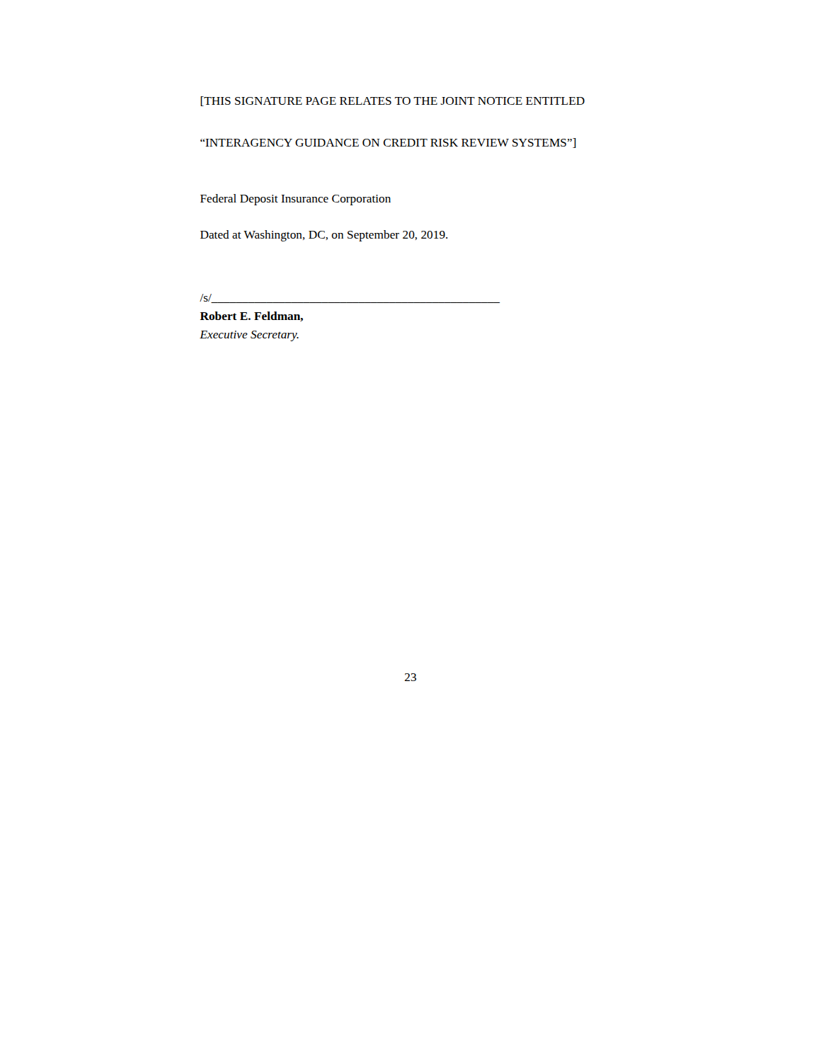[THIS SIGNATURE PAGE RELATES TO THE JOINT NOTICE ENTITLED
“INTERAGENCY GUIDANCE ON CREDIT RISK REVIEW SYSTEMS”]
Federal Deposit Insurance Corporation
Dated at Washington, DC, on September 20, 2019.
/s/_______________________________________________
Robert E. Feldman,
Executive Secretary.
23